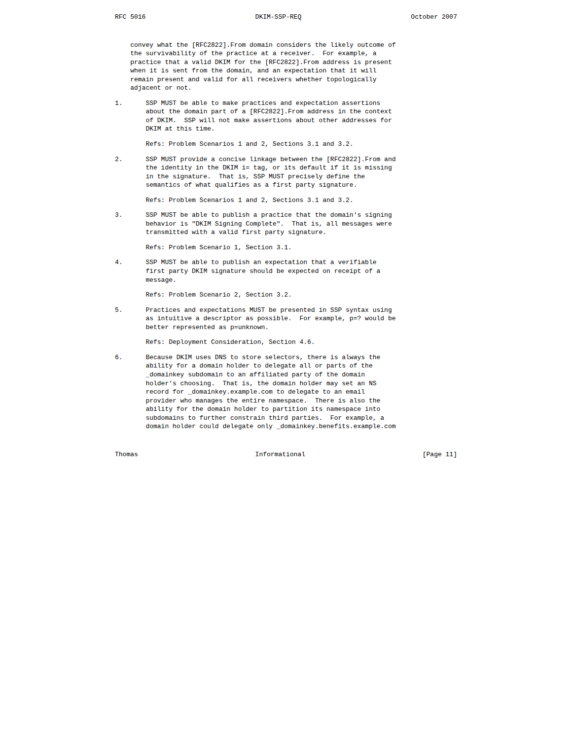RFC 5016 DKIM-SSP-REQ October 2007
convey what the [RFC2822].From domain considers the likely outcome of the survivability of the practice at a receiver. For example, a practice that a valid DKIM for the [RFC2822].From address is present when it is sent from the domain, and an expectation that it will remain present and valid for all receivers whether topologically adjacent or not.
1. SSP MUST be able to make practices and expectation assertions about the domain part of a [RFC2822].From address in the context of DKIM. SSP will not make assertions about other addresses for DKIM at this time.
Refs: Problem Scenarios 1 and 2, Sections 3.1 and 3.2.
2. SSP MUST provide a concise linkage between the [RFC2822].From and the identity in the DKIM i= tag, or its default if it is missing in the signature. That is, SSP MUST precisely define the semantics of what qualifies as a first party signature.
Refs: Problem Scenarios 1 and 2, Sections 3.1 and 3.2.
3. SSP MUST be able to publish a practice that the domain's signing behavior is "DKIM Signing Complete". That is, all messages were transmitted with a valid first party signature.
Refs: Problem Scenario 1, Section 3.1.
4. SSP MUST be able to publish an expectation that a verifiable first party DKIM signature should be expected on receipt of a message.
Refs: Problem Scenario 2, Section 3.2.
5. Practices and expectations MUST be presented in SSP syntax using as intuitive a descriptor as possible. For example, p=? would be better represented as p=unknown.
Refs: Deployment Consideration, Section 4.6.
6. Because DKIM uses DNS to store selectors, there is always the ability for a domain holder to delegate all or parts of the _domainkey subdomain to an affiliated party of the domain holder's choosing. That is, the domain holder may set an NS record for _domainkey.example.com to delegate to an email provider who manages the entire namespace. There is also the ability for the domain holder to partition its namespace into subdomains to further constrain third parties. For example, a domain holder could delegate only _domainkey.benefits.example.com
Thomas Informational [Page 11]